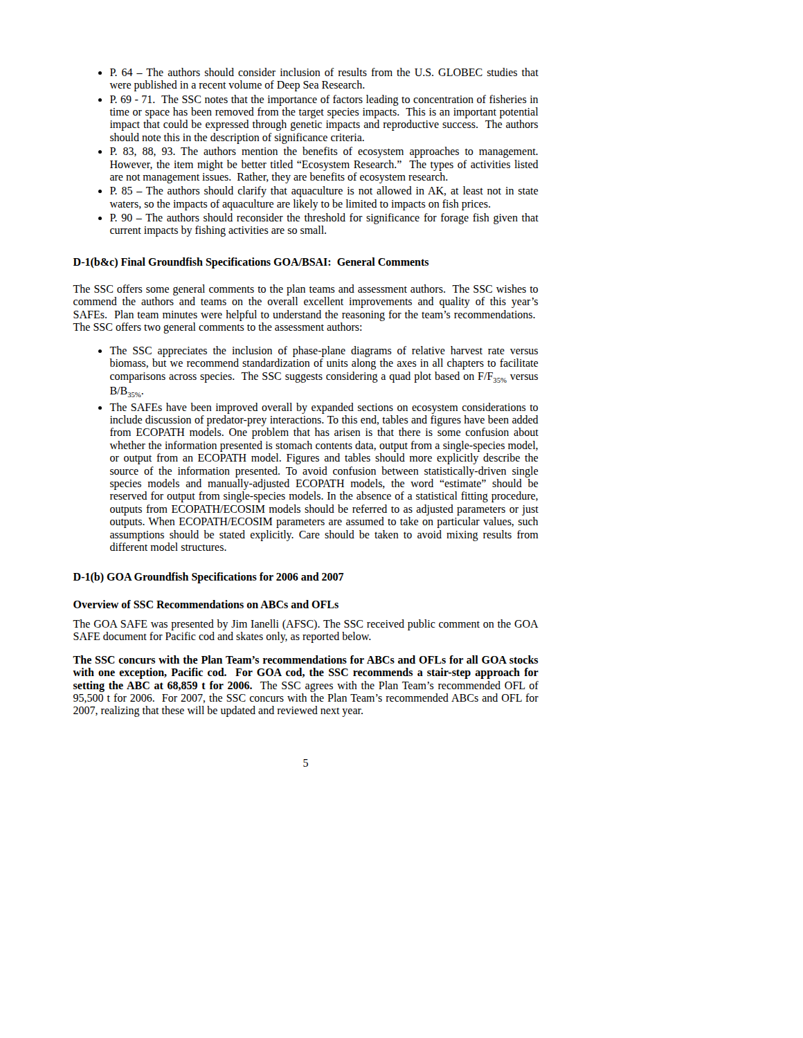P. 64 – The authors should consider inclusion of results from the U.S. GLOBEC studies that were published in a recent volume of Deep Sea Research.
P. 69 - 71. The SSC notes that the importance of factors leading to concentration of fisheries in time or space has been removed from the target species impacts. This is an important potential impact that could be expressed through genetic impacts and reproductive success. The authors should note this in the description of significance criteria.
P. 83, 88, 93. The authors mention the benefits of ecosystem approaches to management. However, the item might be better titled “Ecosystem Research.” The types of activities listed are not management issues. Rather, they are benefits of ecosystem research.
P. 85 – The authors should clarify that aquaculture is not allowed in AK, at least not in state waters, so the impacts of aquaculture are likely to be limited to impacts on fish prices.
P. 90 – The authors should reconsider the threshold for significance for forage fish given that current impacts by fishing activities are so small.
D-1(b&c) Final Groundfish Specifications GOA/BSAI: General Comments
The SSC offers some general comments to the plan teams and assessment authors. The SSC wishes to commend the authors and teams on the overall excellent improvements and quality of this year’s SAFEs. Plan team minutes were helpful to understand the reasoning for the team’s recommendations. The SSC offers two general comments to the assessment authors:
The SSC appreciates the inclusion of phase-plane diagrams of relative harvest rate versus biomass, but we recommend standardization of units along the axes in all chapters to facilitate comparisons across species. The SSC suggests considering a quad plot based on F/F35% versus B/B35%.
The SAFEs have been improved overall by expanded sections on ecosystem considerations to include discussion of predator-prey interactions. To this end, tables and figures have been added from ECOPATH models. One problem that has arisen is that there is some confusion about whether the information presented is stomach contents data, output from a single-species model, or output from an ECOPATH model. Figures and tables should more explicitly describe the source of the information presented. To avoid confusion between statistically-driven single species models and manually-adjusted ECOPATH models, the word “estimate” should be reserved for output from single-species models. In the absence of a statistical fitting procedure, outputs from ECOPATH/ECOSIM models should be referred to as adjusted parameters or just outputs. When ECOPATH/ECOSIM parameters are assumed to take on particular values, such assumptions should be stated explicitly. Care should be taken to avoid mixing results from different model structures.
D-1(b) GOA Groundfish Specifications for 2006 and 2007
Overview of SSC Recommendations on ABCs and OFLs
The GOA SAFE was presented by Jim Ianelli (AFSC). The SSC received public comment on the GOA SAFE document for Pacific cod and skates only, as reported below.
The SSC concurs with the Plan Team’s recommendations for ABCs and OFLs for all GOA stocks with one exception, Pacific cod. For GOA cod, the SSC recommends a stair-step approach for setting the ABC at 68,859 t for 2006. The SSC agrees with the Plan Team’s recommended OFL of 95,500 t for 2006. For 2007, the SSC concurs with the Plan Team’s recommended ABCs and OFL for 2007, realizing that these will be updated and reviewed next year.
5